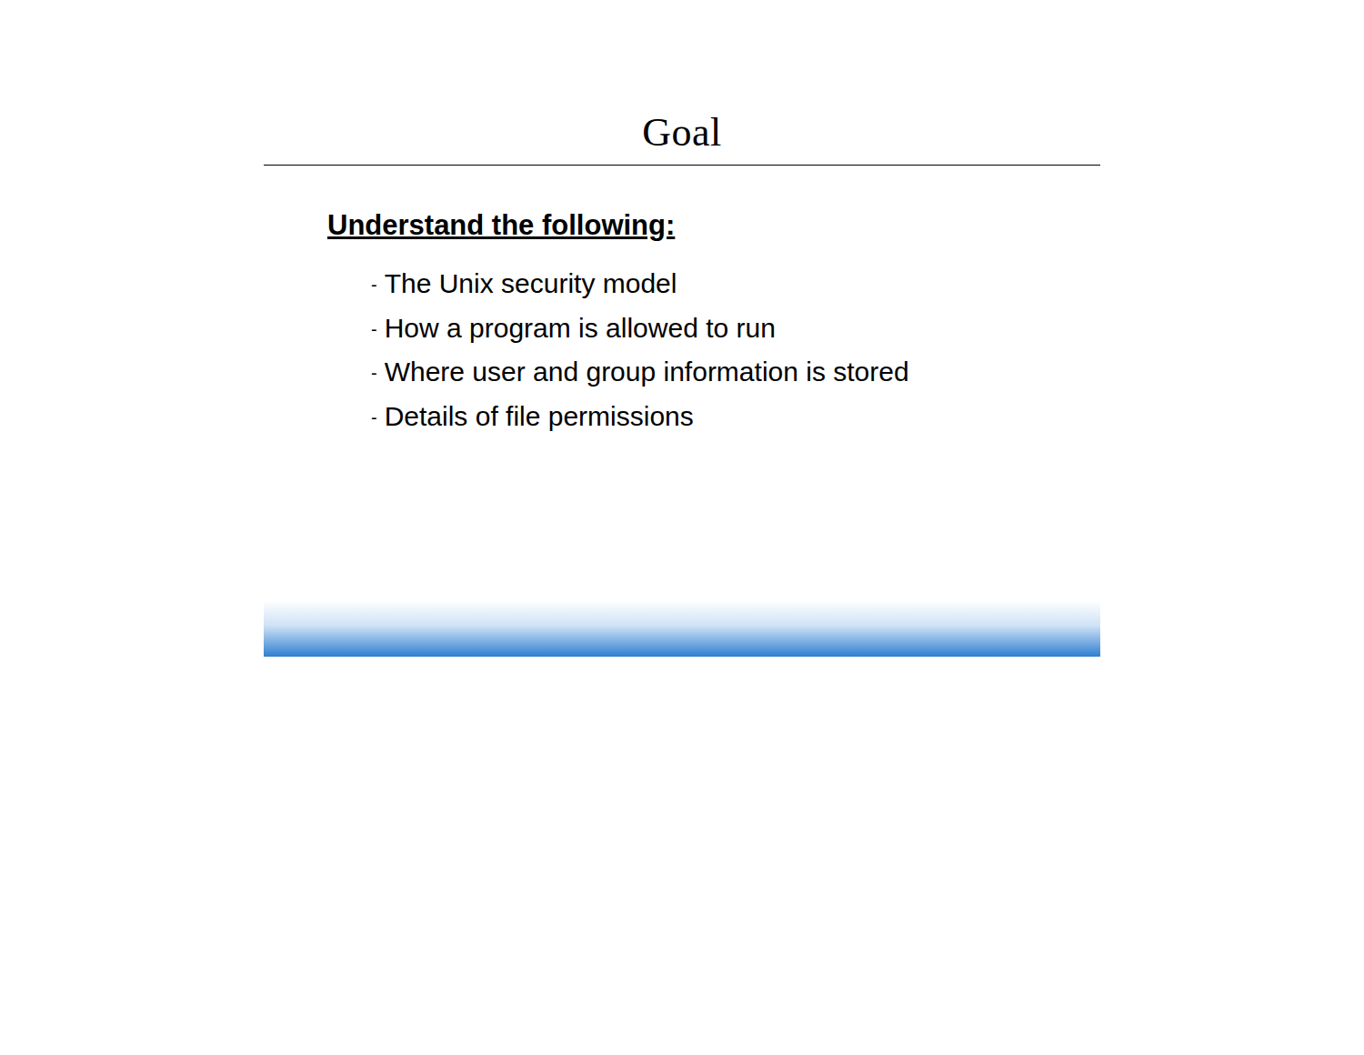Goal
Understand the following:
-The Unix security model
-How a program is allowed to run
-Where user and group information is stored
-Details of file permissions